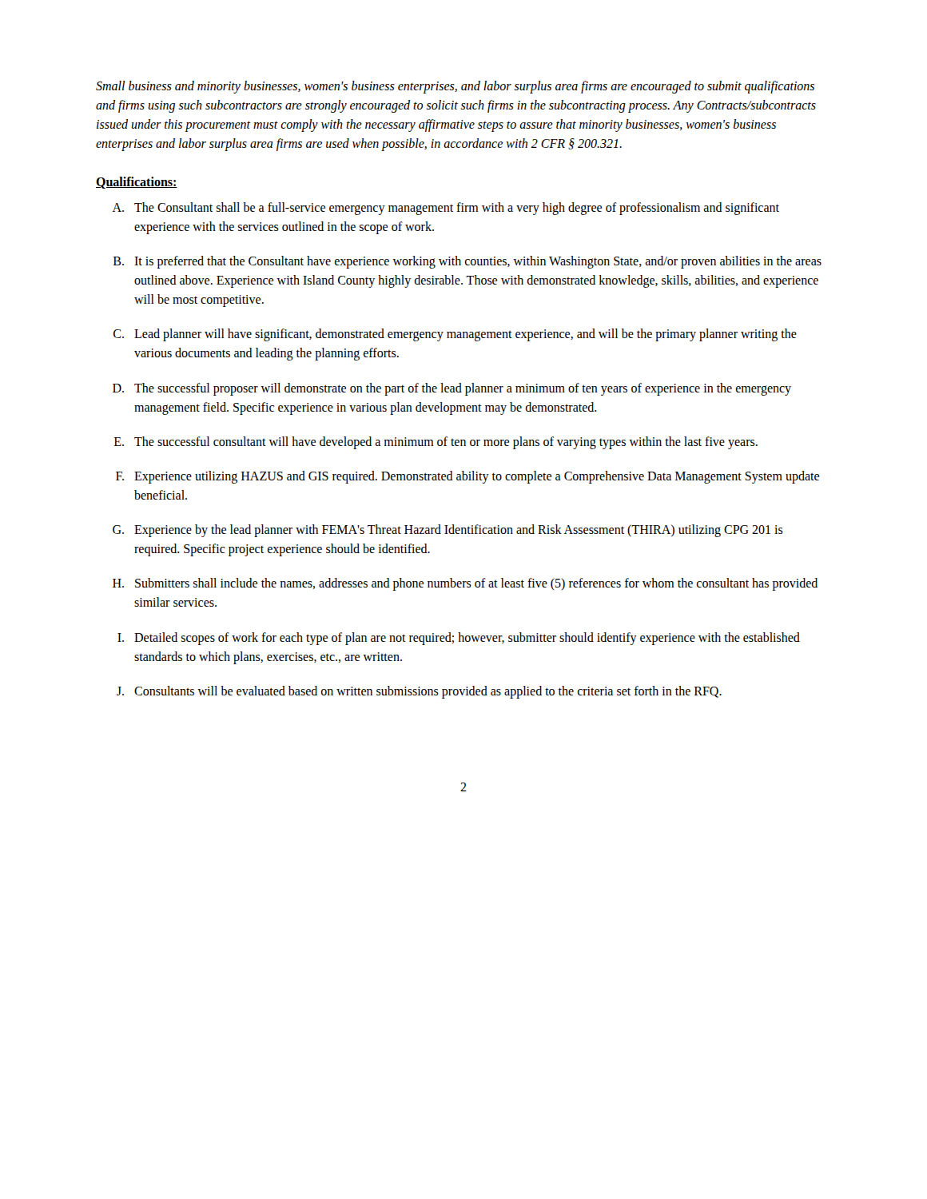Small business and minority businesses, women's business enterprises, and labor surplus area firms are encouraged to submit qualifications and firms using such subcontractors are strongly encouraged to solicit such firms in the subcontracting process. Any Contracts/subcontracts issued under this procurement must comply with the necessary affirmative steps to assure that minority businesses, women's business enterprises and labor surplus area firms are used when possible, in accordance with 2 CFR § 200.321.
Qualifications:
The Consultant shall be a full-service emergency management firm with a very high degree of professionalism and significant experience with the services outlined in the scope of work.
It is preferred that the Consultant have experience working with counties, within Washington State, and/or proven abilities in the areas outlined above. Experience with Island County highly desirable. Those with demonstrated knowledge, skills, abilities, and experience will be most competitive.
Lead planner will have significant, demonstrated emergency management experience, and will be the primary planner writing the various documents and leading the planning efforts.
The successful proposer will demonstrate on the part of the lead planner a minimum of ten years of experience in the emergency management field. Specific experience in various plan development may be demonstrated.
The successful consultant will have developed a minimum of ten or more plans of varying types within the last five years.
Experience utilizing HAZUS and GIS required. Demonstrated ability to complete a Comprehensive Data Management System update beneficial.
Experience by the lead planner with FEMA's Threat Hazard Identification and Risk Assessment (THIRA) utilizing CPG 201 is required. Specific project experience should be identified.
Submitters shall include the names, addresses and phone numbers of at least five (5) references for whom the consultant has provided similar services.
Detailed scopes of work for each type of plan are not required; however, submitter should identify experience with the established standards to which plans, exercises, etc., are written.
Consultants will be evaluated based on written submissions provided as applied to the criteria set forth in the RFQ.
2